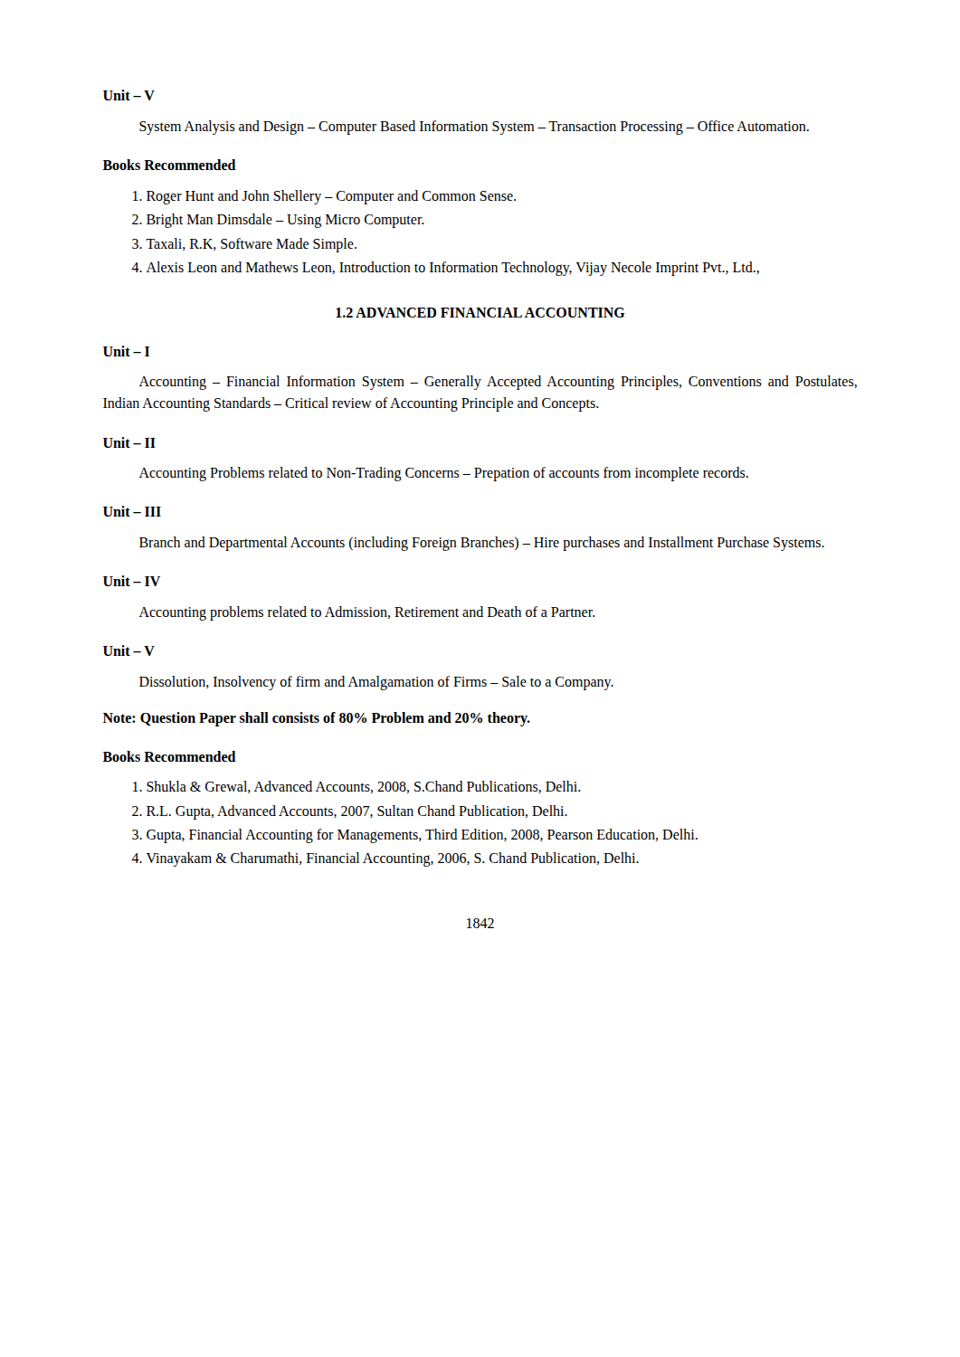Unit – V
System Analysis and Design – Computer Based Information System – Transaction Processing – Office Automation.
Books Recommended
Roger Hunt and John Shellery – Computer and Common Sense.
Bright Man Dimsdale – Using Micro Computer.
Taxali, R.K, Software Made Simple.
Alexis Leon and Mathews Leon, Introduction to Information Technology, Vijay Necole Imprint Pvt., Ltd.,
1.2 ADVANCED FINANCIAL ACCOUNTING
Unit – I
Accounting – Financial Information System – Generally Accepted Accounting Principles, Conventions and Postulates, Indian Accounting Standards – Critical review of Accounting Principle and Concepts.
Unit – II
Accounting Problems related to Non-Trading Concerns – Prepation of accounts from incomplete records.
Unit – III
Branch and Departmental Accounts (including Foreign Branches) – Hire purchases and Installment Purchase Systems.
Unit – IV
Accounting problems related to Admission, Retirement and Death of a Partner.
Unit – V
Dissolution, Insolvency of firm and Amalgamation of Firms – Sale to a Company.
Note: Question Paper shall consists of 80% Problem and 20% theory.
Books Recommended
Shukla & Grewal, Advanced Accounts, 2008, S.Chand Publications, Delhi.
R.L. Gupta, Advanced Accounts, 2007, Sultan Chand Publication, Delhi.
Gupta, Financial Accounting for Managements, Third Edition, 2008, Pearson Education, Delhi.
Vinayakam & Charumathi, Financial Accounting, 2006, S. Chand Publication, Delhi.
1842